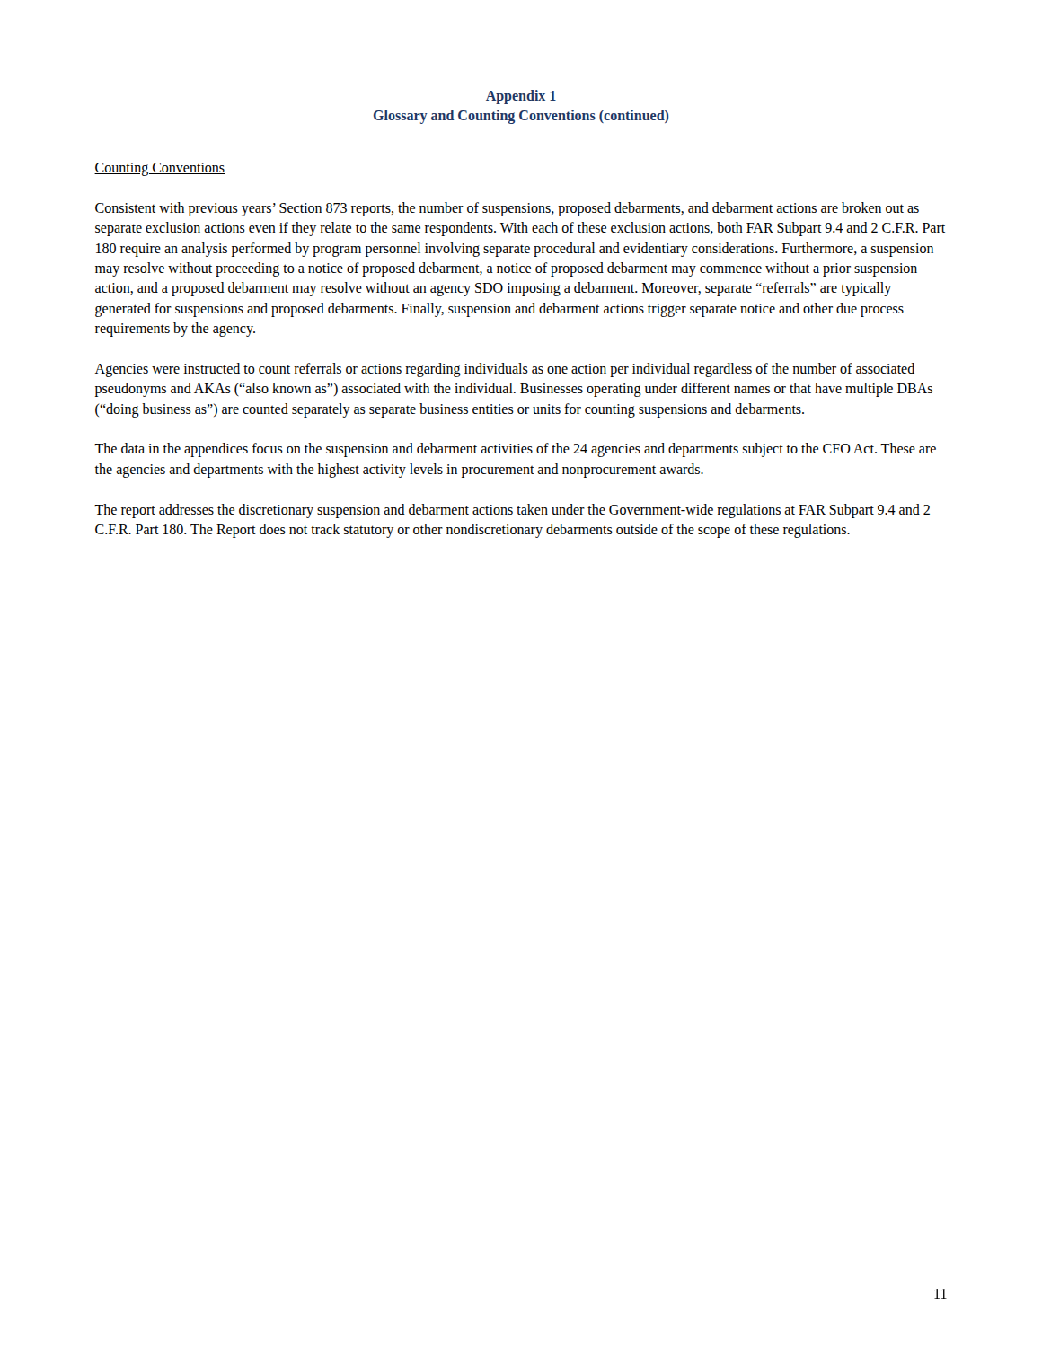Appendix 1 Glossary and Counting Conventions (continued)
Counting Conventions
Consistent with previous years’ Section 873 reports, the number of suspensions, proposed debarments, and debarment actions are broken out as separate exclusion actions even if they relate to the same respondents. With each of these exclusion actions, both FAR Subpart 9.4 and 2 C.F.R. Part 180 require an analysis performed by program personnel involving separate procedural and evidentiary considerations. Furthermore, a suspension may resolve without proceeding to a notice of proposed debarment, a notice of proposed debarment may commence without a prior suspension action, and a proposed debarment may resolve without an agency SDO imposing a debarment. Moreover, separate “referrals” are typically generated for suspensions and proposed debarments. Finally, suspension and debarment actions trigger separate notice and other due process requirements by the agency.
Agencies were instructed to count referrals or actions regarding individuals as one action per individual regardless of the number of associated pseudonyms and AKAs (“also known as”) associated with the individual. Businesses operating under different names or that have multiple DBAs (“doing business as”) are counted separately as separate business entities or units for counting suspensions and debarments.
The data in the appendices focus on the suspension and debarment activities of the 24 agencies and departments subject to the CFO Act. These are the agencies and departments with the highest activity levels in procurement and nonprocurement awards.
The report addresses the discretionary suspension and debarment actions taken under the Government-wide regulations at FAR Subpart 9.4 and 2 C.F.R. Part 180. The Report does not track statutory or other nondiscretionary debarments outside of the scope of these regulations.
11